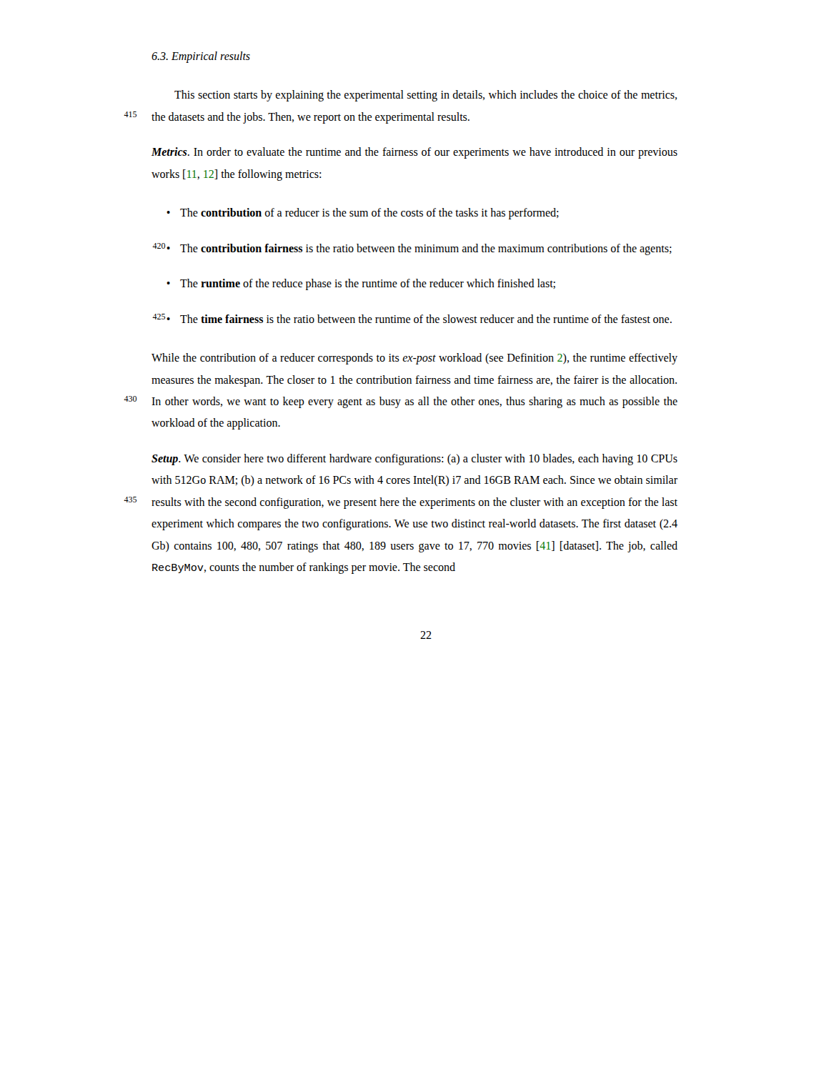6.3. Empirical results
This section starts by explaining the experimental setting in details, which includes the choice of the metrics, the datasets and the jobs. Then, we report 415on the experimental results.
Metrics. In order to evaluate the runtime and the fairness of our experiments we have introduced in our previous works [11, 12] the following metrics:
The contribution of a reducer is the sum of the costs of the tasks it has performed;
420 The contribution fairness is the ratio between the minimum and the maximum contributions of the agents;
The runtime of the reduce phase is the runtime of the reducer which finished last;
The time fairness is the ratio between the runtime of the slowest reducer 425and the runtime of the fastest one.
While the contribution of a reducer corresponds to its ex-post workload (see Definition 2), the runtime effectively measures the makespan. The closer to 1 the contribution fairness and time fairness are, the fairer is the allocation. In other words, we want to keep every agent as busy as all the other ones, thus 430sharing as much as possible the workload of the application.
Setup. We consider here two different hardware configurations: (a) a cluster with 10 blades, each having 10 CPUs with 512Go RAM; (b) a network of 16 PCs with 4 cores Intel(R) i7 and 16GB RAM each. Since we obtain similar results with the second configuration, we present here the experiments on the cluster 435with an exception for the last experiment which compares the two configurations. We use two distinct real-world datasets. The first dataset (2.4 Gb) contains 100, 480, 507 ratings that 480, 189 users gave to 17, 770 movies [41] [dataset]. The job, called RecByMov, counts the number of rankings per movie. The second
22